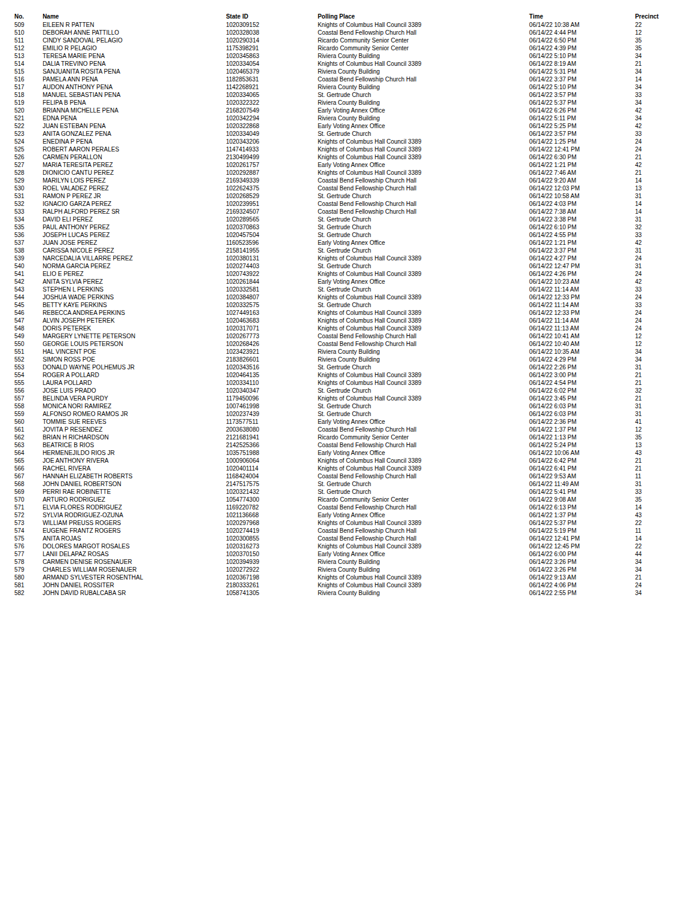| No. | Name | State ID | Polling Place | Time | Precinct |
| --- | --- | --- | --- | --- | --- |
| 509 | EILEEN R PATTEN | 1020309152 | Knights of Columbus Hall Council 3389 | 06/14/22 10:38 AM | 22 |
| 510 | DEBORAH ANNE PATTILLO | 1020328038 | Coastal Bend Fellowship Church Hall | 06/14/22 4:44 PM | 12 |
| 511 | CINDY SANDOVAL PELAGIO | 1020290314 | Ricardo Community Senior Center | 06/14/22 6:50 PM | 35 |
| 512 | EMILIO R PELAGIO | 1175398291 | Ricardo Community Senior Center | 06/14/22 4:39 PM | 35 |
| 513 | TERESA MARIE PENA | 1020345863 | Riviera County Building | 06/14/22 5:10 PM | 34 |
| 514 | DALIA TREVINO PENA | 1020334054 | Knights of Columbus Hall Council 3389 | 06/14/22 8:19 AM | 21 |
| 515 | SANJUANITA ROSITA PENA | 1020465379 | Riviera County Building | 06/14/22 5:31 PM | 34 |
| 516 | PAMELA ANN PENA | 1182853631 | Coastal Bend Fellowship Church Hall | 06/14/22 3:37 PM | 14 |
| 517 | AUDON ANTHONY PENA | 1142268921 | Riviera County Building | 06/14/22 5:10 PM | 34 |
| 518 | MANUEL SEBASTIAN PENA | 1020334065 | St. Gertrude Church | 06/14/22 3:57 PM | 33 |
| 519 | FELIPA B PENA | 1020322322 | Riviera County Building | 06/14/22 5:37 PM | 34 |
| 520 | BRIANNA MICHELLE PENA | 2168207549 | Early Voting Annex Office | 06/14/22 6:26 PM | 42 |
| 521 | EDNA PENA | 1020342294 | Riviera County Building | 06/14/22 5:11 PM | 34 |
| 522 | JUAN ESTEBAN PENA | 1020322868 | Early Voting Annex Office | 06/14/22 5:25 PM | 42 |
| 523 | ANITA GONZALEZ PENA | 1020334049 | St. Gertrude Church | 06/14/22 3:57 PM | 33 |
| 524 | ENEDINA P PENA | 1020343206 | Knights of Columbus Hall Council 3389 | 06/14/22 1:25 PM | 24 |
| 525 | ROBERT AARON PERALES | 1147414933 | Knights of Columbus Hall Council 3389 | 06/14/22 12:41 PM | 24 |
| 526 | CARMEN PERALLON | 2130499499 | Knights of Columbus Hall Council 3389 | 06/14/22 6:30 PM | 21 |
| 527 | MARIA TERESITA PEREZ | 1020261757 | Early Voting Annex Office | 06/14/22 1:21 PM | 42 |
| 528 | DIONICIO CANTU PEREZ | 1020292887 | Knights of Columbus Hall Council 3389 | 06/14/22 7:46 AM | 21 |
| 529 | MARILYN LOIS PEREZ | 2169349339 | Coastal Bend Fellowship Church Hall | 06/14/22 9:20 AM | 14 |
| 530 | ROEL VALADEZ PEREZ | 1022624375 | Coastal Bend Fellowship Church Hall | 06/14/22 12:03 PM | 13 |
| 531 | RAMON P PEREZ JR | 1020268529 | St. Gertrude Church | 06/14/22 10:58 AM | 31 |
| 532 | IGNACIO GARZA PEREZ | 1020239951 | Coastal Bend Fellowship Church Hall | 06/14/22 4:03 PM | 14 |
| 533 | RALPH ALFORD PEREZ SR | 2169324507 | Coastal Bend Fellowship Church Hall | 06/14/22 7:38 AM | 14 |
| 534 | DAVID ELI PEREZ | 1020289565 | St. Gertrude Church | 06/14/22 3:38 PM | 31 |
| 535 | PAUL ANTHONY PEREZ | 1020370863 | St. Gertrude Church | 06/14/22 6:10 PM | 32 |
| 536 | JOSEPH LUCAS PEREZ | 1020457504 | St. Gertrude Church | 06/14/22 4:55 PM | 33 |
| 537 | JUAN JOSE PEREZ | 1160523596 | Early Voting Annex Office | 06/14/22 1:21 PM | 42 |
| 538 | CARISSA NICOLE PEREZ | 2158141955 | St. Gertrude Church | 06/14/22 3:37 PM | 31 |
| 539 | NARCEDALIA VILLARRE PEREZ | 1020380131 | Knights of Columbus Hall Council 3389 | 06/14/22 4:27 PM | 24 |
| 540 | NORMA GARCIA PEREZ | 1020274403 | St. Gertrude Church | 06/14/22 12:47 PM | 31 |
| 541 | ELIO E PEREZ | 1020743922 | Knights of Columbus Hall Council 3389 | 06/14/22 4:26 PM | 24 |
| 542 | ANITA SYLVIA PEREZ | 1020261844 | Early Voting Annex Office | 06/14/22 10:23 AM | 42 |
| 543 | STEPHEN L PERKINS | 1020332581 | St. Gertrude Church | 06/14/22 11:14 AM | 33 |
| 544 | JOSHUA WADE PERKINS | 1020384807 | Knights of Columbus Hall Council 3389 | 06/14/22 12:33 PM | 24 |
| 545 | BETTY KAYE PERKINS | 1020332575 | St. Gertrude Church | 06/14/22 11:14 AM | 33 |
| 546 | REBECCA ANDREA PERKINS | 1027449163 | Knights of Columbus Hall Council 3389 | 06/14/22 12:33 PM | 24 |
| 547 | ALVIN JOSEPH PETEREK | 1020463683 | Knights of Columbus Hall Council 3389 | 06/14/22 11:14 AM | 24 |
| 548 | DORIS PETEREK | 1020317071 | Knights of Columbus Hall Council 3389 | 06/14/22 11:13 AM | 24 |
| 549 | MARGERY LYNETTE PETERSON | 1020267773 | Coastal Bend Fellowship Church Hall | 06/14/22 10:41 AM | 12 |
| 550 | GEORGE LOUIS PETERSON | 1020268426 | Coastal Bend Fellowship Church Hall | 06/14/22 10:40 AM | 12 |
| 551 | HAL VINCENT POE | 1023423921 | Riviera County Building | 06/14/22 10:35 AM | 34 |
| 552 | SIMON ROSS POE | 2183826601 | Riviera County Building | 06/14/22 4:29 PM | 34 |
| 553 | DONALD WAYNE POLHEMUS JR | 1020343516 | St. Gertrude Church | 06/14/22 2:26 PM | 31 |
| 554 | ROGER A POLLARD | 1020464135 | Knights of Columbus Hall Council 3389 | 06/14/22 3:00 PM | 21 |
| 555 | LAURA POLLARD | 1020334110 | Knights of Columbus Hall Council 3389 | 06/14/22 4:54 PM | 21 |
| 556 | JOSE LUIS PRADO | 1020340347 | St. Gertrude Church | 06/14/22 6:02 PM | 32 |
| 557 | BELINDA VERA PURDY | 1179450096 | Knights of Columbus Hall Council 3389 | 06/14/22 3:45 PM | 21 |
| 558 | MONICA NORI RAMIREZ | 1007461998 | St. Gertrude Church | 06/14/22 6:03 PM | 31 |
| 559 | ALFONSO ROMEO RAMOS JR | 1020237439 | St. Gertrude Church | 06/14/22 6:03 PM | 31 |
| 560 | TOMMIE SUE REEVES | 1173577511 | Early Voting Annex Office | 06/14/22 2:36 PM | 41 |
| 561 | JOVITA P RESENDEZ | 2003638080 | Coastal Bend Fellowship Church Hall | 06/14/22 1:37 PM | 12 |
| 562 | BRIAN H RICHARDSON | 2121681941 | Ricardo Community Senior Center | 06/14/22 1:13 PM | 35 |
| 563 | BEATRICE B RIOS | 2142525366 | Coastal Bend Fellowship Church Hall | 06/14/22 5:24 PM | 13 |
| 564 | HERMENEJILDO RIOS JR | 1035751988 | Early Voting Annex Office | 06/14/22 10:06 AM | 43 |
| 565 | JOE ANTHONY RIVERA | 1000906064 | Knights of Columbus Hall Council 3389 | 06/14/22 6:42 PM | 21 |
| 566 | RACHEL RIVERA | 1020401114 | Knights of Columbus Hall Council 3389 | 06/14/22 6:41 PM | 21 |
| 567 | HANNAH ELIZABETH ROBERTS | 1168424004 | Coastal Bend Fellowship Church Hall | 06/14/22 9:53 AM | 11 |
| 568 | JOHN DANIEL ROBERTSON | 2147517575 | St. Gertrude Church | 06/14/22 11:49 AM | 31 |
| 569 | PERRI RAE ROBINETTE | 1020321432 | St. Gertrude Church | 06/14/22 5:41 PM | 33 |
| 570 | ARTURO RODRIGUEZ | 1054774300 | Ricardo Community Senior Center | 06/14/22 9:08 AM | 35 |
| 571 | ELVIA FLORES RODRIGUEZ | 1169220782 | Coastal Bend Fellowship Church Hall | 06/14/22 6:13 PM | 14 |
| 572 | SYLVIA RODRIGUEZ-OZUNA | 1021136668 | Early Voting Annex Office | 06/14/22 1:37 PM | 43 |
| 573 | WILLIAM PREUSS ROGERS | 1020297968 | Knights of Columbus Hall Council 3389 | 06/14/22 5:37 PM | 22 |
| 574 | EUGENE FRANTZ ROGERS | 1020274419 | Coastal Bend Fellowship Church Hall | 06/14/22 5:19 PM | 11 |
| 575 | ANITA ROJAS | 1020300855 | Coastal Bend Fellowship Church Hall | 06/14/22 12:41 PM | 14 |
| 576 | DOLORES MARGOT ROSALES | 1020316273 | Knights of Columbus Hall Council 3389 | 06/14/22 12:45 PM | 22 |
| 577 | LANII DELAPAZ ROSAS | 1020370150 | Early Voting Annex Office | 06/14/22 6:00 PM | 44 |
| 578 | CARMEN DENISE ROSENAUER | 1020394939 | Riviera County Building | 06/14/22 3:26 PM | 34 |
| 579 | CHARLES WILLIAM ROSENAUER | 1020272922 | Riviera County Building | 06/14/22 3:26 PM | 34 |
| 580 | ARMAND SYLVESTER ROSENTHAL | 1020367198 | Knights of Columbus Hall Council 3389 | 06/14/22 9:13 AM | 21 |
| 581 | JOHN DANIEL ROSSITER | 2180333261 | Knights of Columbus Hall Council 3389 | 06/14/22 4:06 PM | 24 |
| 582 | JOHN DAVID RUBALCABA SR | 1058741305 | Riviera County Building | 06/14/22 2:55 PM | 34 |